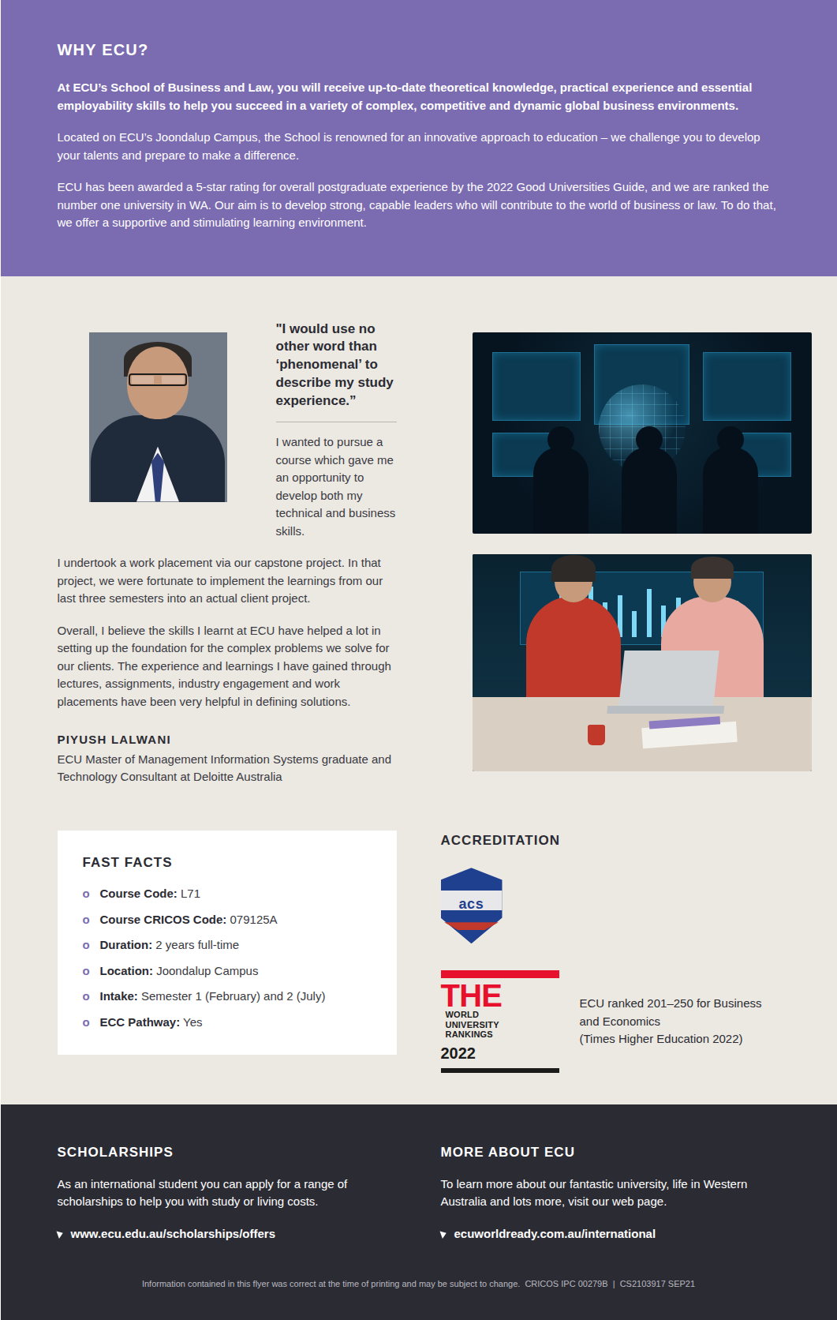WHY ECU?
At ECU’s School of Business and Law, you will receive up-to-date theoretical knowledge, practical experience and essential employability skills to help you succeed in a variety of complex, competitive and dynamic global business environments.
Located on ECU’s Joondalup Campus, the School is renowned for an innovative approach to education – we challenge you to develop your talents and prepare to make a difference.
ECU has been awarded a 5-star rating for overall postgraduate experience by the 2022 Good Universities Guide, and we are ranked the number one university in WA. Our aim is to develop strong, capable leaders who will contribute to the world of business or law. To do that, we offer a supportive and stimulating learning environment.
"I would use no other word than ‘phenomenal’ to describe my study experience.”
I wanted to pursue a course which gave me an opportunity to develop both my technical and business skills.
I undertook a work placement via our capstone project. In that project, we were fortunate to implement the learnings from our last three semesters into an actual client project.
Overall, I believe the skills I learnt at ECU have helped a lot in setting up the foundation for the complex problems we solve for our clients. The experience and learnings I have gained through lectures, assignments, industry engagement and work placements have been very helpful in defining solutions.
PIYUSH LALWANI
ECU Master of Management Information Systems graduate and Technology Consultant at Deloitte Australia
FAST FACTS
Course Code: L71
Course CRICOS Code: 079125A
Duration: 2 years full-time
Location: Joondalup Campus
Intake: Semester 1 (February) and 2 (July)
ECC Pathway: Yes
ACCREDITATION
acs
THE World
University
Rankings
2022
ECU ranked 201–250 for Business and Economics
(Times Higher Education 2022)
SCHOLARSHIPS
As an international student you can apply for a range of scholarships to help you with study or living costs.
www.ecu.edu.au/scholarships/offers
MORE ABOUT ECU
To learn more about our fantastic university, life in Western Australia and lots more, visit our web page.
ecuworldready.com.au/international
Information contained in this flyer was correct at the time of printing and may be subject to change. CRICOS IPC 00279B | CS2103917 SEP21